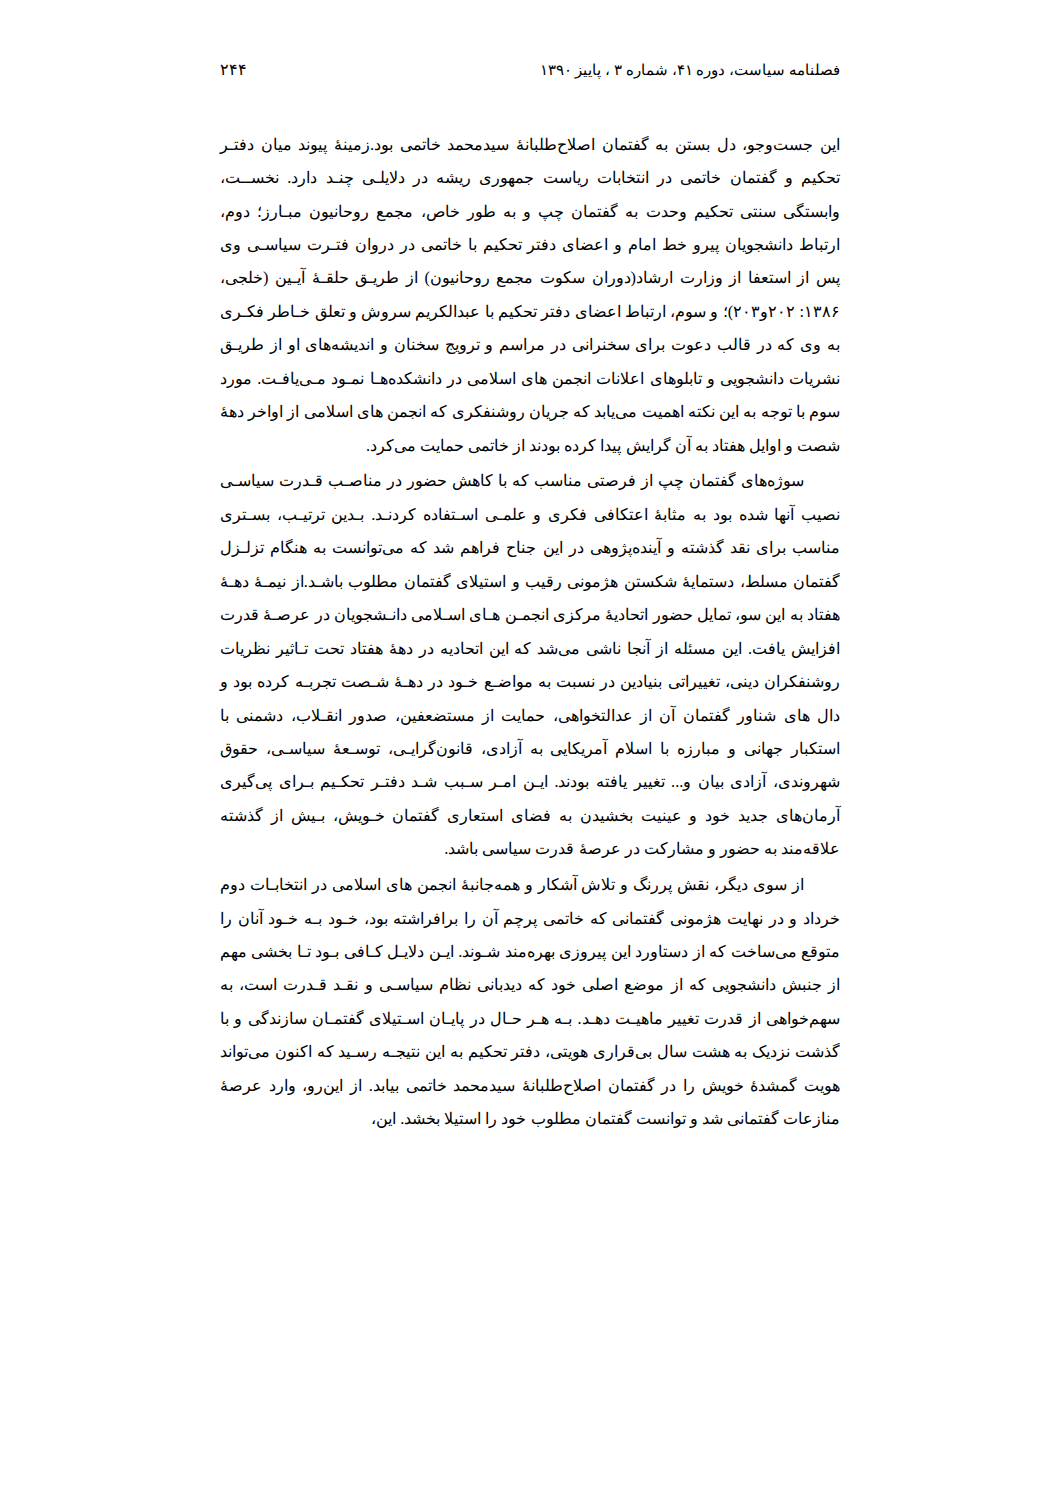فصلنامه سیاست، دوره ۴۱، شماره ۳ ، پاییز ۱۳۹۰ ۲۴۴
این جست‌وجو، دل بستن به گفتمان اصلاح‌طلبانهٔ سیدمحمد خاتمی بود.زمینهٔ پیوند میان دفتـر تحکیم و گفتمان خاتمی در انتخابات ریاست جمهوری ریشه در دلایلـی چنـد دارد. نخســت، وابستگی سنتی تحکیم وحدت به گفتمان چپ و به طور خاص، مجمع روحانیون مبـارز؛ دوم، ارتباط دانشجویان پیرو خط امام و اعضای دفتر تحکیم با خاتمی در دروان فتـرت سیاسـی وی پس از استعفا از وزارت ارشاد(دوران سکوت مجمع روحانیون) از طریـق حلقـهٔ آیـین (خلجی، ۱۳۸۶: ۲۰۲و۲۰۳)؛ و سوم، ارتباط اعضای دفتر تحکیم با عبدالکریم سروش و تعلق خـاطر فکـری به وی که در قالب دعوت برای سخنرانی در مراسم و ترویج سخنان و اندیشه‌های او از طریـق نشریات دانشجویی و تابلوهای اعلانات انجمن های اسلامی در دانشکده‌هـا نمـود مـی‌یافـت. مورد سوم با توجه به این نکته اهمیت می‌یابد که جریان روشنفکری که انجمن های اسلامی از اواخر دههٔ شصت و اوایل هفتاد به آن گرایش پیدا کرده بودند از خاتمی حمایت می‌کرد.
سوژه‌های گفتمان چپ از فرصتی مناسب که با کاهش حضور در مناصـب قـدرت سیاسـی نصیب آنها شده بود به مثابهٔ اعتکافی فکری و علمـی اسـتفاده کردنـد. بـدین ترتیـب، بسـتری مناسب برای نقد گذشته و آینده‌پژوهی در این جناح فراهم شد که می‌توانست به هنگام تزلـزل گفتمان مسلط، دستمایهٔ شکستن هژمونی رقیب و استیلای گفتمان مطلوب باشـد.از نیمـهٔ دهـهٔ هفتاد به این سو، تمایل حضور اتحادیهٔ مرکزی انجمـن هـای اسـلامی دانـشجویان در عرصـهٔ قدرت افزایش یافت. این مسئله از آنجا ناشی می‌شد که این اتحادیه در دههٔ هفتاد تحت تـاثیر نظریات روشنفکران دینی، تغییراتی بنیادین در نسبت به مواضـع خـود در دهـهٔ شـصت تجربـه کرده بود و دال های شناور گفتمان آن از عدالتخواهی، حمایت از مستضعفین، صدور انقـلاب، دشمنی با استکبار جهانی و مبارزه با اسلام آمریکایی به آزادی، قانون‌گرایـی، توسـعهٔ سیاسـی، حقوق شهروندی، آزادی بیان و... تغییر یافته بودند. ایـن امـر سـبب شـد دفتـر تحکـیم بـرای پی‌گیری آرمان‌های جدید خود و عینیت بخشیدن به فضای استعاری گفتمان خـویش، بـیش از گذشته علاقه‌مند به حضور و مشارکت در عرصهٔ قدرت سیاسی باشد.
از سوی دیگر، نقش پررنگ و تلاش آشکار و همه‌جانبهٔ انجمن های اسلامی در انتخابـات دوم خرداد و در نهایت هژمونی گفتمانی که خاتمی پرچم آن را برافراشته بود، خـود بـه خـود آنان را متوقع می‌ساخت که از دستاورد این پیروزی بهره‌مند شـوند. ایـن دلایـل کـافی بـود تـا بخشی مهم از جنبش دانشجویی که از موضع اصلی خود که دیدبانی نظام سیاسـی و نقـد قـدرت است، به سهم‌خواهی از قدرت تغییر ماهیـت دهـد. بـه هـر حـال در پایـان اسـتیلای گفتمـان سازندگی و با گذشت نزدیک به هشت سال بی‌قراری هویتی، دفتر تحکیم به این نتیجـه رسـید که اکنون می‌تواند هویت گمشدهٔ خویش را در گفتمان اصلاح‌طلبانهٔ سیدمحمد خاتمی بیابد. از این‌رو، وارد عرصهٔ منازعات گفتمانی شد و توانست گفتمان مطلوب خود را استیلا بخشد. این،